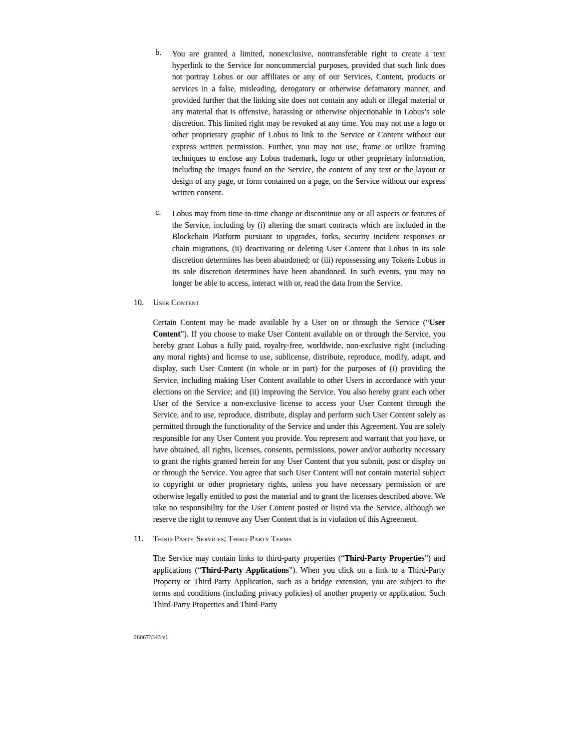b.
You are granted a limited, nonexclusive, nontransferable right to create a text hyperlink to the Service for noncommercial purposes, provided that such link does not portray Lobus or our affiliates or any of our Services, Content, products or services in a false, misleading, derogatory or otherwise defamatory manner, and provided further that the linking site does not contain any adult or illegal material or any material that is offensive, harassing or otherwise objectionable in Lobus’s sole discretion. This limited right may be revoked at any time. You may not use a logo or other proprietary graphic of Lobus to link to the Service or Content without our express written permission. Further, you may not use, frame or utilize framing techniques to enclose any Lobus trademark, logo or other proprietary information, including the images found on the Service, the content of any text or the layout or design of any page, or form contained on a page, on the Service without our express written consent.
c.
Lobus may from time-to-time change or discontinue any or all aspects or features of the Service, including by (i) altering the smart contracts which are included in the Blockchain Platform pursuant to upgrades, forks, security incident responses or chain migrations, (ii) deactivating or deleting User Content that Lobus in its sole discretion determines has been abandoned; or (iii) repossessing any Tokens Lobus in its sole discretion determines have been abandoned. In such events, you may no longer be able to access, interact with or, read the data from the Service.
10.
User Content
Certain Content may be made available by a User on or through the Service (“User Content”). If you choose to make User Content available on or through the Service, you hereby grant Lobus a fully paid, royalty-free, worldwide, non-exclusive right (including any moral rights) and license to use, sublicense, distribute, reproduce, modify, adapt, and display, such User Content (in whole or in part) for the purposes of (i) providing the Service, including making User Content available to other Users in accordance with your elections on the Service; and (ii) improving the Service. You also hereby grant each other User of the Service a non-exclusive license to access your User Content through the Service, and to use, reproduce, distribute, display and perform such User Content solely as permitted through the functionality of the Service and under this Agreement. You are solely responsible for any User Content you provide. You represent and warrant that you have, or have obtained, all rights, licenses, consents, permissions, power and/or authority necessary to grant the rights granted herein for any User Content that you submit, post or display on or through the Service. You agree that such User Content will not contain material subject to copyright or other proprietary rights, unless you have necessary permission or are otherwise legally entitled to post the material and to grant the licenses described above. We take no responsibility for the User Content posted or listed via the Service, although we reserve the right to remove any User Content that is in violation of this Agreement.
11.
Third-Party Services; Third-Party Terms
The Service may contain links to third-party properties (“Third-Party Properties”) and applications (“Third-Party Applications”). When you click on a link to a Third-Party Property or Third-Party Application, such as a bridge extension, you are subject to the terms and conditions (including privacy policies) of another property or application. Such Third-Party Properties and Third-Party
260673343 v1